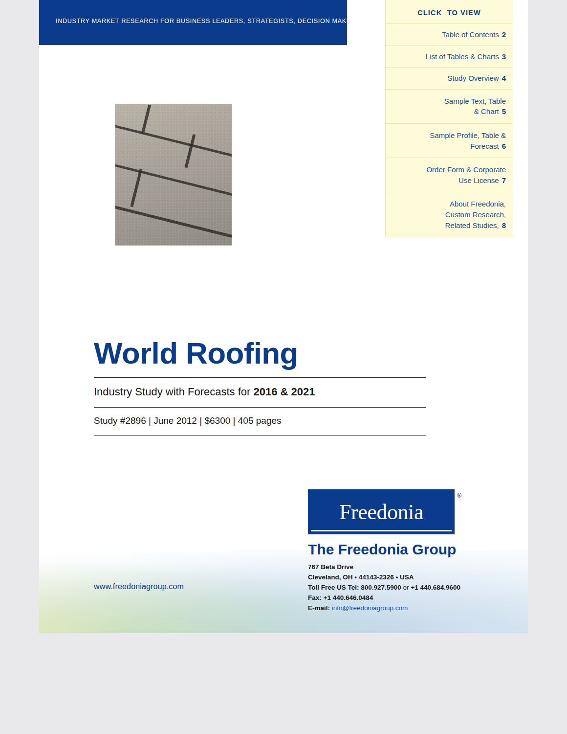INDUSTRY MARKET RESEARCH FOR BUSINESS LEADERS, STRATEGISTS, DECISION MAKERS
CLICK TO VIEW
Table of Contents 2
List of Tables & Charts 3
Study Overview 4
Sample Text, Table
& Chart 5
Sample Profile, Table &
Forecast 6
Order Form & Corporate
Use License 7
About Freedonia,
Custom Research,
Related Studies, 8
World Roofing
Industry Study with Forecasts for 2016 & 2021
Study #2896 | June 2012 | $6300 | 405 pages
www.freedoniagroup.com
Freedonia ®
The Freedonia Group
767 Beta Drive
Cleveland, OH • 44143-2326 • USA
Toll Free US Tel: 800.927.5900 or +1 440.684.9600
Fax: +1 440.646.0484
E-mail: info@freedoniagroup.com
Cover page of the Freedonia Group industry study “World Roofing”